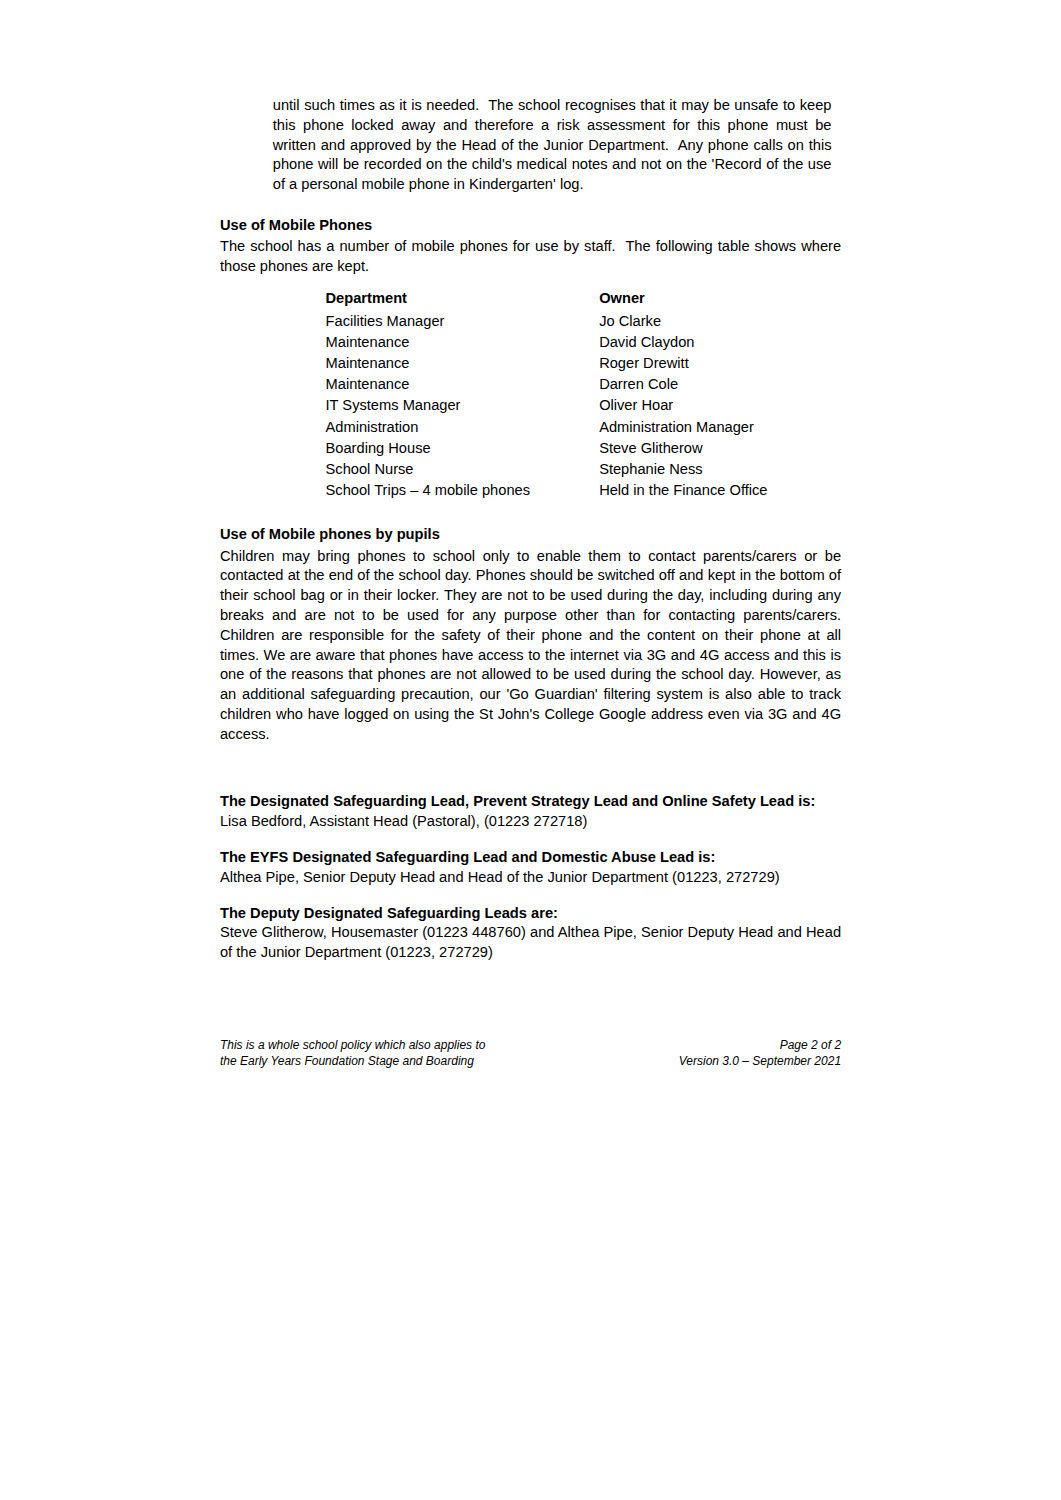until such times as it is needed. The school recognises that it may be unsafe to keep this phone locked away and therefore a risk assessment for this phone must be written and approved by the Head of the Junior Department. Any phone calls on this phone will be recorded on the child's medical notes and not on the 'Record of the use of a personal mobile phone in Kindergarten' log.
Use of Mobile Phones
The school has a number of mobile phones for use by staff. The following table shows where those phones are kept.
| Department | Owner |
| --- | --- |
| Facilities Manager | Jo Clarke |
| Maintenance | David Claydon |
| Maintenance | Roger Drewitt |
| Maintenance | Darren Cole |
| IT Systems Manager | Oliver Hoar |
| Administration | Administration Manager |
| Boarding House | Steve Glitherow |
| School Nurse | Stephanie Ness |
| School Trips – 4 mobile phones | Held in the Finance Office |
Use of Mobile phones by pupils
Children may bring phones to school only to enable them to contact parents/carers or be contacted at the end of the school day. Phones should be switched off and kept in the bottom of their school bag or in their locker. They are not to be used during the day, including during any breaks and are not to be used for any purpose other than for contacting parents/carers. Children are responsible for the safety of their phone and the content on their phone at all times. We are aware that phones have access to the internet via 3G and 4G access and this is one of the reasons that phones are not allowed to be used during the school day. However, as an additional safeguarding precaution, our 'Go Guardian' filtering system is also able to track children who have logged on using the St John's College Google address even via 3G and 4G access.
The Designated Safeguarding Lead, Prevent Strategy Lead and Online Safety Lead is:
Lisa Bedford, Assistant Head (Pastoral), (01223 272718)
The EYFS Designated Safeguarding Lead and Domestic Abuse Lead is:
Althea Pipe, Senior Deputy Head and Head of the Junior Department (01223, 272729)
The Deputy Designated Safeguarding Leads are:
Steve Glitherow, Housemaster (01223 448760) and Althea Pipe, Senior Deputy Head and Head of the Junior Department (01223, 272729)
This is a whole school policy which also applies to
the Early Years Foundation Stage and Boarding
Page 2 of 2
Version 3.0 – September 2021